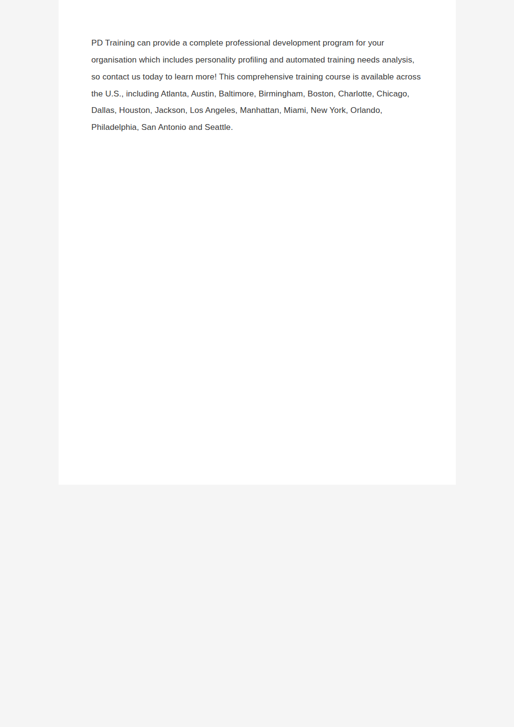PD Training can provide a complete professional development program for your organisation which includes personality profiling and automated training needs analysis, so contact us today to learn more! This comprehensive training course is available across the U.S., including Atlanta, Austin, Baltimore, Birmingham, Boston, Charlotte, Chicago, Dallas, Houston, Jackson, Los Angeles, Manhattan, Miami, New York, Orlando, Philadelphia, San Antonio and Seattle.